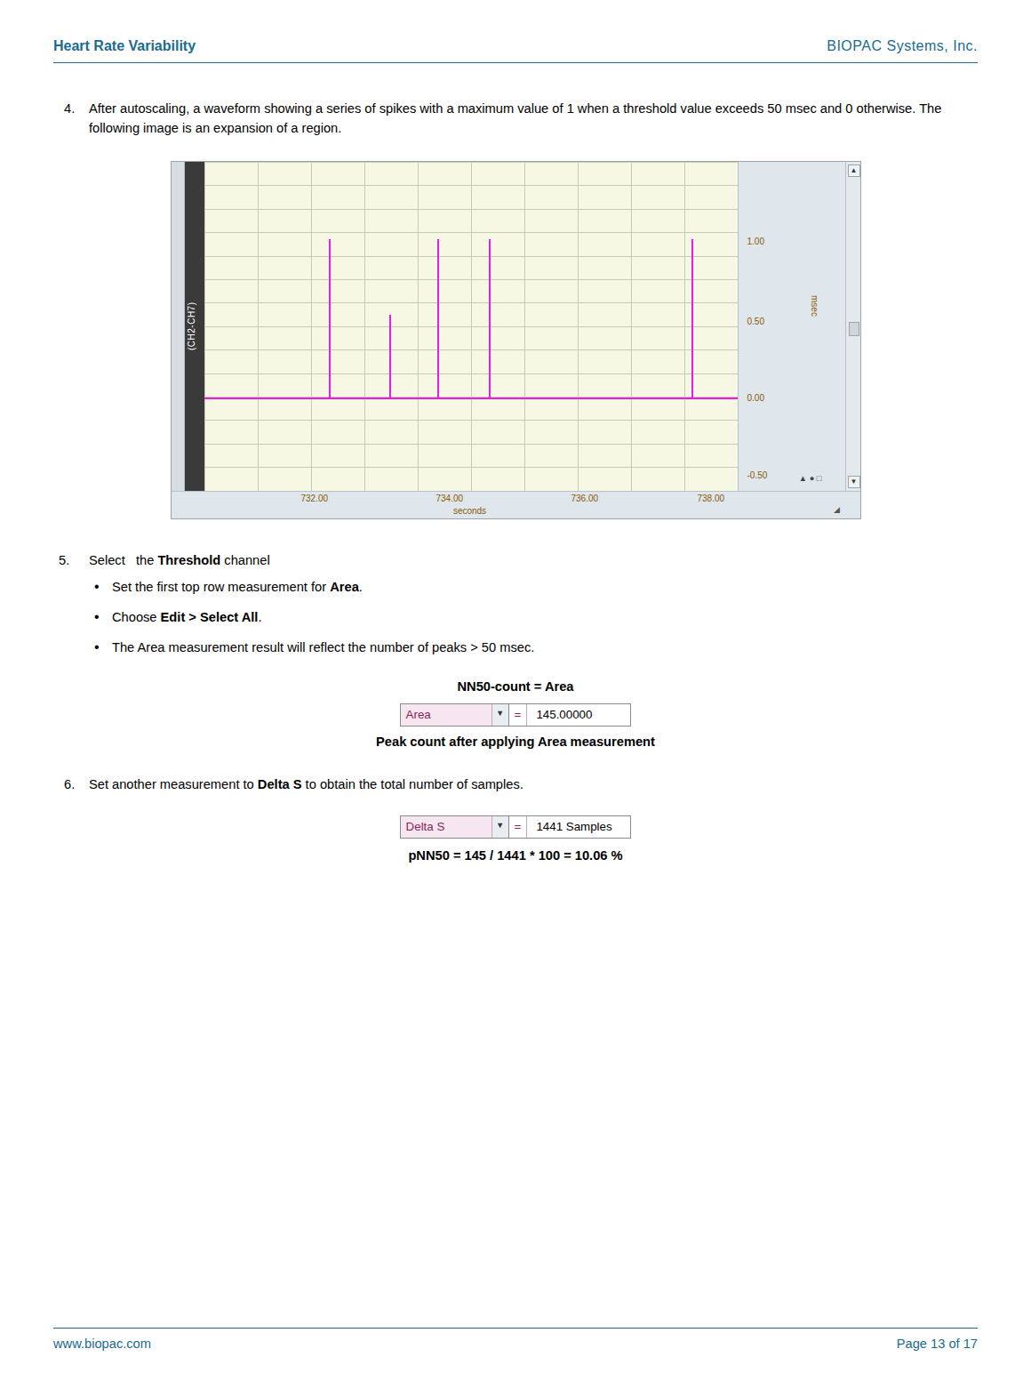Heart Rate Variability
BIOPAC Systems, Inc.
After autoscaling, a waveform showing a series of spikes with a maximum value of 1 when a threshold value exceeds 50 msec and 0 otherwise. The following image is an expansion of a region.
(CH2-CH7)
1.00
0.50
0.00
-0.50
msec
▲ ● □
▲
▼
732.00
734.00
736.00
738.00
seconds
◢
5. Select the Threshold channel
Set the first top row measurement for Area.
Choose Edit > Select All.
The Area measurement result will reflect the number of peaks > 50 msec.
NN50-count = Area
Area ▼ = 145.00000
Peak count after applying Area measurement
Set another measurement to Delta S to obtain the total number of samples.
Delta S ▼ = 1441 Samples
pNN50 = 145 / 1441 * 100 = 10.06 %
www.biopac.com
Page 13 of 17